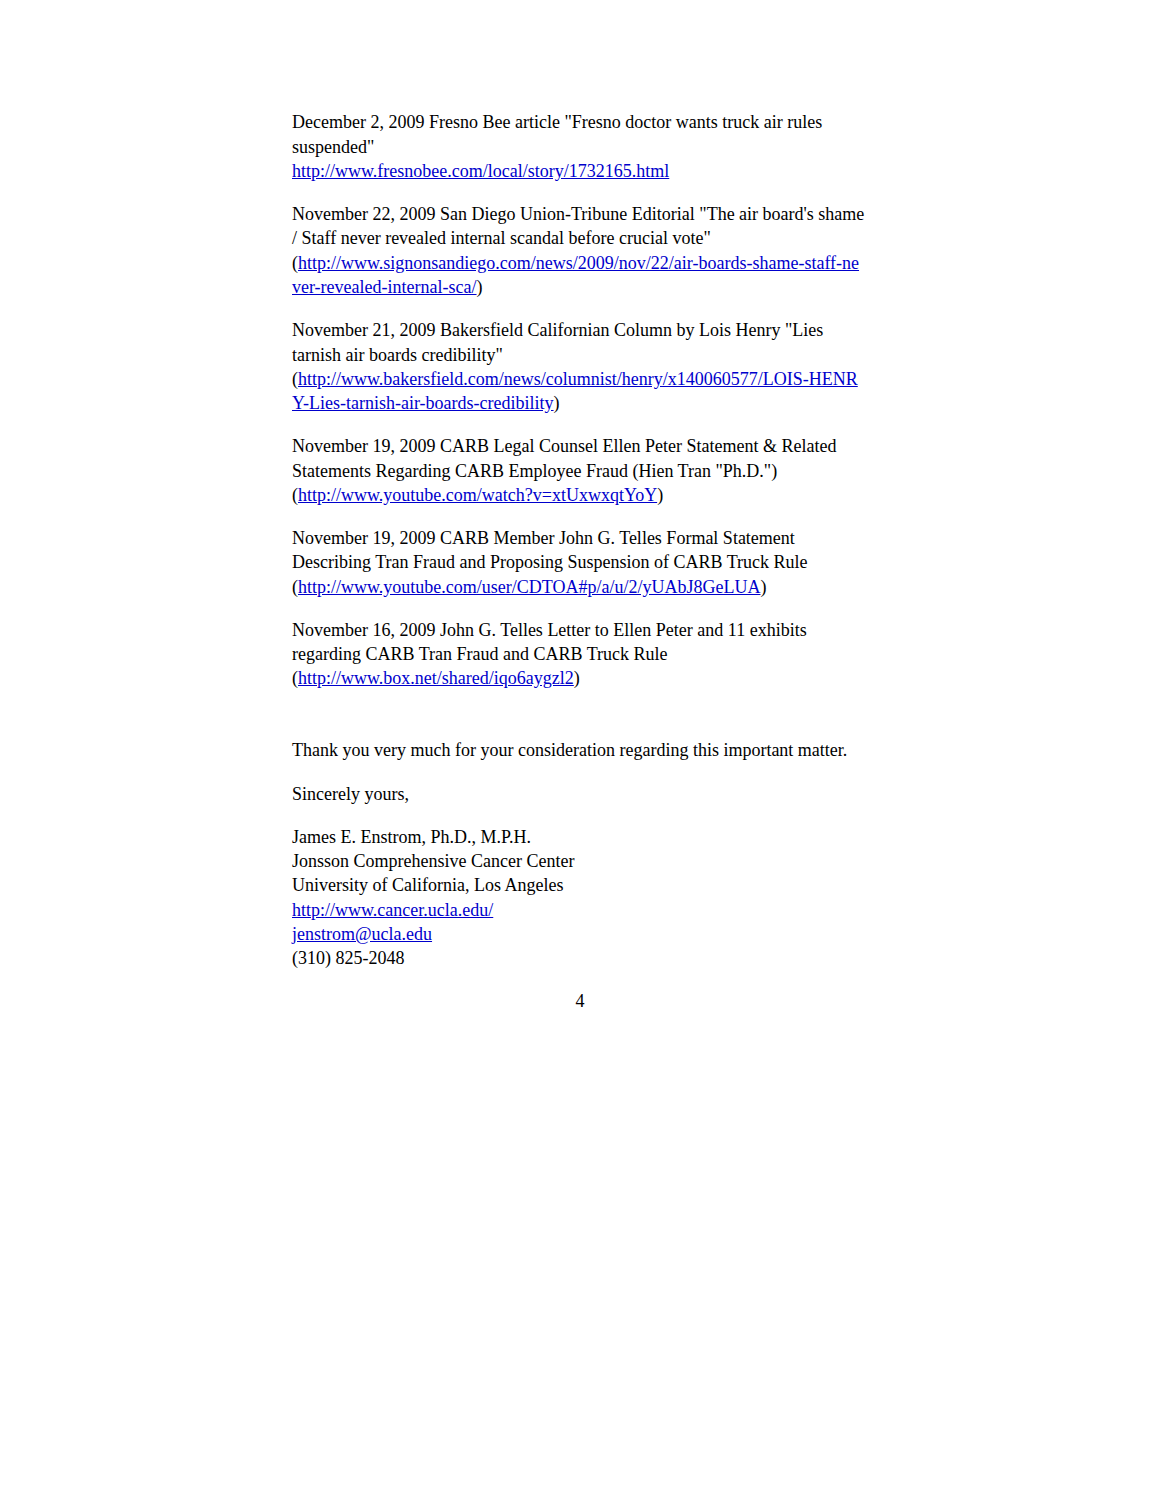December 2, 2009 Fresno Bee article "Fresno doctor wants truck air rules suspended"
http://www.fresnobee.com/local/story/1732165.html
November 22, 2009 San Diego Union-Tribune Editorial "The air board's shame / Staff never revealed internal scandal before crucial vote"
(http://www.signonsandiego.com/news/2009/nov/22/air-boards-shame-staff-never-revealed-internal-sca/)
November 21, 2009 Bakersfield Californian Column by Lois Henry "Lies tarnish air boards credibility"
(http://www.bakersfield.com/news/columnist/henry/x140060577/LOIS-HENRY-Lies-tarnish-air-boards-credibility)
November 19, 2009 CARB Legal Counsel Ellen Peter Statement & Related Statements Regarding CARB Employee Fraud (Hien Tran "Ph.D.")
(http://www.youtube.com/watch?v=xtUxwxqtYoY)
November 19, 2009 CARB Member John G. Telles Formal Statement Describing Tran Fraud and Proposing Suspension of CARB Truck Rule
(http://www.youtube.com/user/CDTOA#p/a/u/2/yUAbJ8GeLUA)
November 16, 2009 John G. Telles Letter to Ellen Peter and 11 exhibits regarding CARB Tran Fraud and CARB Truck Rule
(http://www.box.net/shared/iqo6aygzl2)
Thank you very much for your consideration regarding this important matter.
Sincerely yours,
James E. Enstrom, Ph.D., M.P.H.
Jonsson Comprehensive Cancer Center
University of California, Los Angeles
http://www.cancer.ucla.edu/
jenstrom@ucla.edu
(310) 825-2048
4